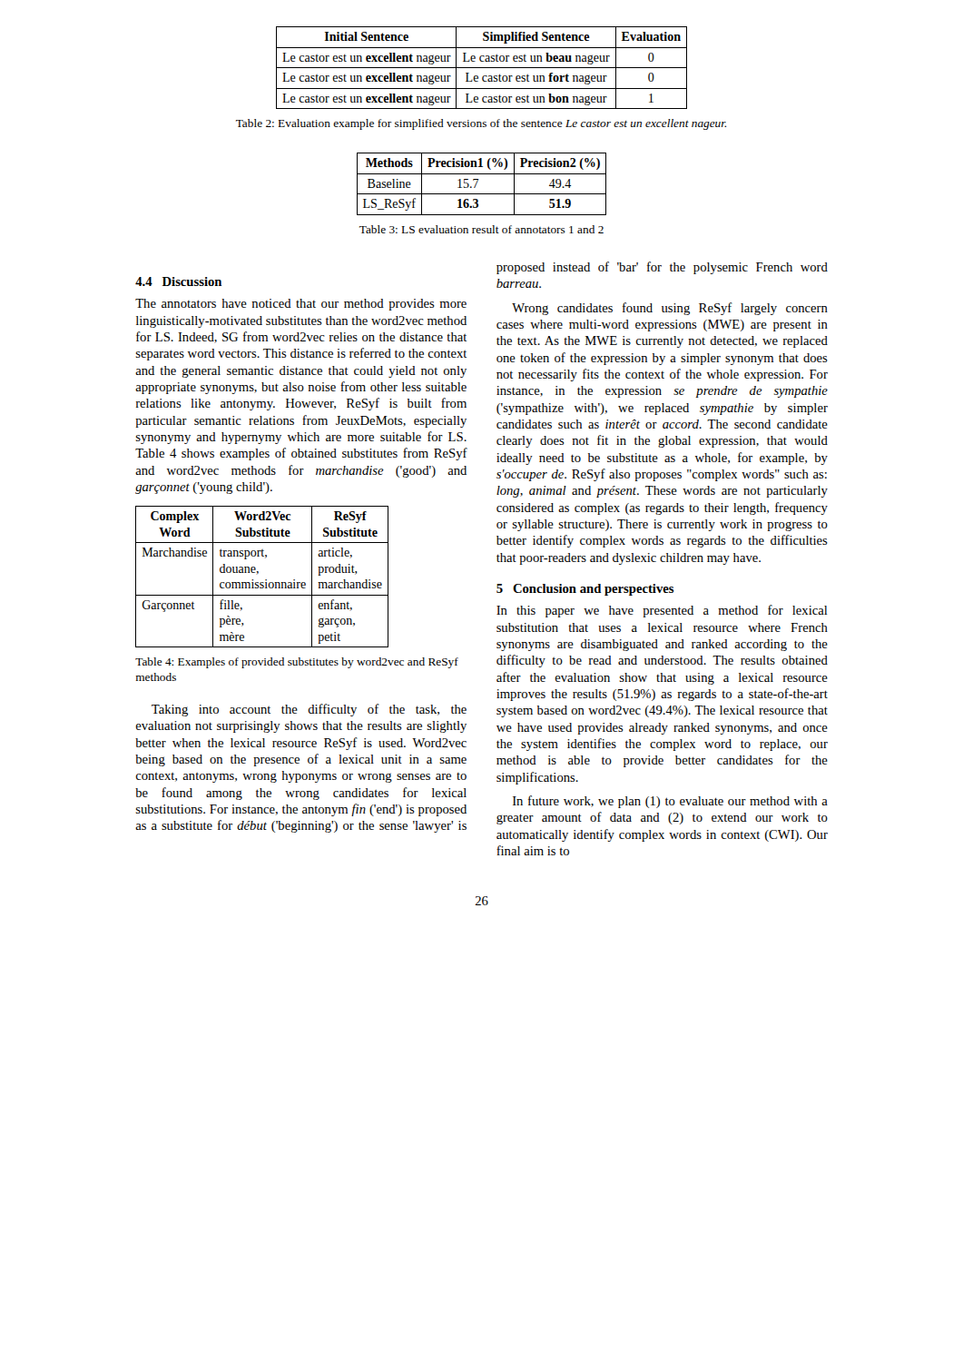| Initial Sentence | Simplified Sentence | Evaluation |
| --- | --- | --- |
| Le castor est un excellent nageur | Le castor est un beau nageur | 0 |
| Le castor est un excellent nageur | Le castor est un fort nageur | 0 |
| Le castor est un excellent nageur | Le castor est un bon nageur | 1 |
Table 2: Evaluation example for simplified versions of the sentence Le castor est un excellent nageur.
| Methods | Precision1 (%) | Precision2 (%) |
| --- | --- | --- |
| Baseline | 15.7 | 49.4 |
| LS_ReSyf | 16.3 | 51.9 |
Table 3: LS evaluation result of annotators 1 and 2
4.4 Discussion
The annotators have noticed that our method provides more linguistically-motivated substitutes than the word2vec method for LS. Indeed, SG from word2vec relies on the distance that separates word vectors. This distance is referred to the context and the general semantic distance that could yield not only appropriate synonyms, but also noise from other less suitable relations like antonymy. However, ReSyf is built from particular semantic relations from JeuxDeMots, especially synonymy and hypernymy which are more suitable for LS. Table 4 shows examples of obtained substitutes from ReSyf and word2vec methods for marchandise ('good') and garçonnet ('young child').
| Complex Word | Word2Vec Substitute | ReSyf Substitute |
| --- | --- | --- |
| Marchandise | transport, douane, commissionnaire | article, produit, marchandise |
| Garçonnet | fille, père, mère | enfant, garçon, petit |
Table 4: Examples of provided substitutes by word2vec and ReSyf methods
Taking into account the difficulty of the task, the evaluation not surprisingly shows that the results are slightly better when the lexical resource ReSyf is used. Word2vec being based on the presence of a lexical unit in a same context, antonyms, wrong hyponyms or wrong senses are to be found among the wrong candidates for lexical substitutions. For instance, the antonym fin ('end') is proposed as a substitute for début ('beginning') or the sense 'lawyer' is proposed instead of 'bar' for the polysemic French word barreau.
Wrong candidates found using ReSyf largely concern cases where multi-word expressions (MWE) are present in the text. As the MWE is currently not detected, we replaced one token of the expression by a simpler synonym that does not necessarily fits the context of the whole expression. For instance, in the expression se prendre de sympathie ('sympathize with'), we replaced sympathie by simpler candidates such as interêt or accord. The second candidate clearly does not fit in the global expression, that would ideally need to be substitute as a whole, for example, by s'occuper de. ReSyf also proposes "complex words" such as: long, animal and présent. These words are not particularly considered as complex (as regards to their length, frequency or syllable structure). There is currently work in progress to better identify complex words as regards to the difficulties that poor-readers and dyslexic children may have.
5 Conclusion and perspectives
In this paper we have presented a method for lexical substitution that uses a lexical resource where French synonyms are disambiguated and ranked according to the difficulty to be read and understood. The results obtained after the evaluation show that using a lexical resource improves the results (51.9%) as regards to a state-of-the-art system based on word2vec (49.4%). The lexical resource that we have used provides already ranked synonyms, and once the system identifies the complex word to replace, our method is able to provide better candidates for the simplifications.
In future work, we plan (1) to evaluate our method with a greater amount of data and (2) to extend our work to automatically identify complex words in context (CWI). Our final aim is to
26